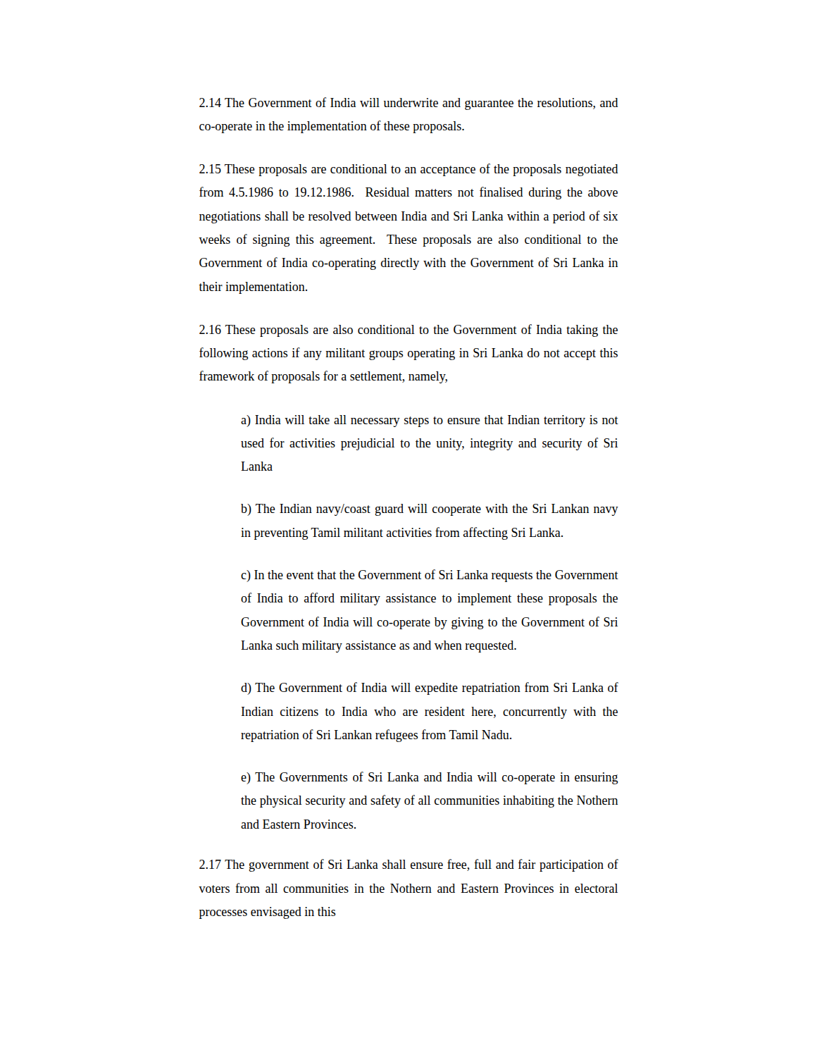2.14 The Government of India will underwrite and guarantee the resolutions, and co-operate in the implementation of these proposals.
2.15 These proposals are conditional to an acceptance of the proposals negotiated from 4.5.1986 to 19.12.1986. Residual matters not finalised during the above negotiations shall be resolved between India and Sri Lanka within a period of six weeks of signing this agreement. These proposals are also conditional to the Government of India co-operating directly with the Government of Sri Lanka in their implementation.
2.16 These proposals are also conditional to the Government of India taking the following actions if any militant groups operating in Sri Lanka do not accept this framework of proposals for a settlement, namely,
a) India will take all necessary steps to ensure that Indian territory is not used for activities prejudicial to the unity, integrity and security of Sri Lanka
b) The Indian navy/coast guard will cooperate with the Sri Lankan navy in preventing Tamil militant activities from affecting Sri Lanka.
c) In the event that the Government of Sri Lanka requests the Government of India to afford military assistance to implement these proposals the Government of India will co-operate by giving to the Government of Sri Lanka such military assistance as and when requested.
d) The Government of India will expedite repatriation from Sri Lanka of Indian citizens to India who are resident here, concurrently with the repatriation of Sri Lankan refugees from Tamil Nadu.
e) The Governments of Sri Lanka and India will co-operate in ensuring the physical security and safety of all communities inhabiting the Nothern and Eastern Provinces.
2.17 The government of Sri Lanka shall ensure free, full and fair participation of voters from all communities in the Nothern and Eastern Provinces in electoral processes envisaged in this